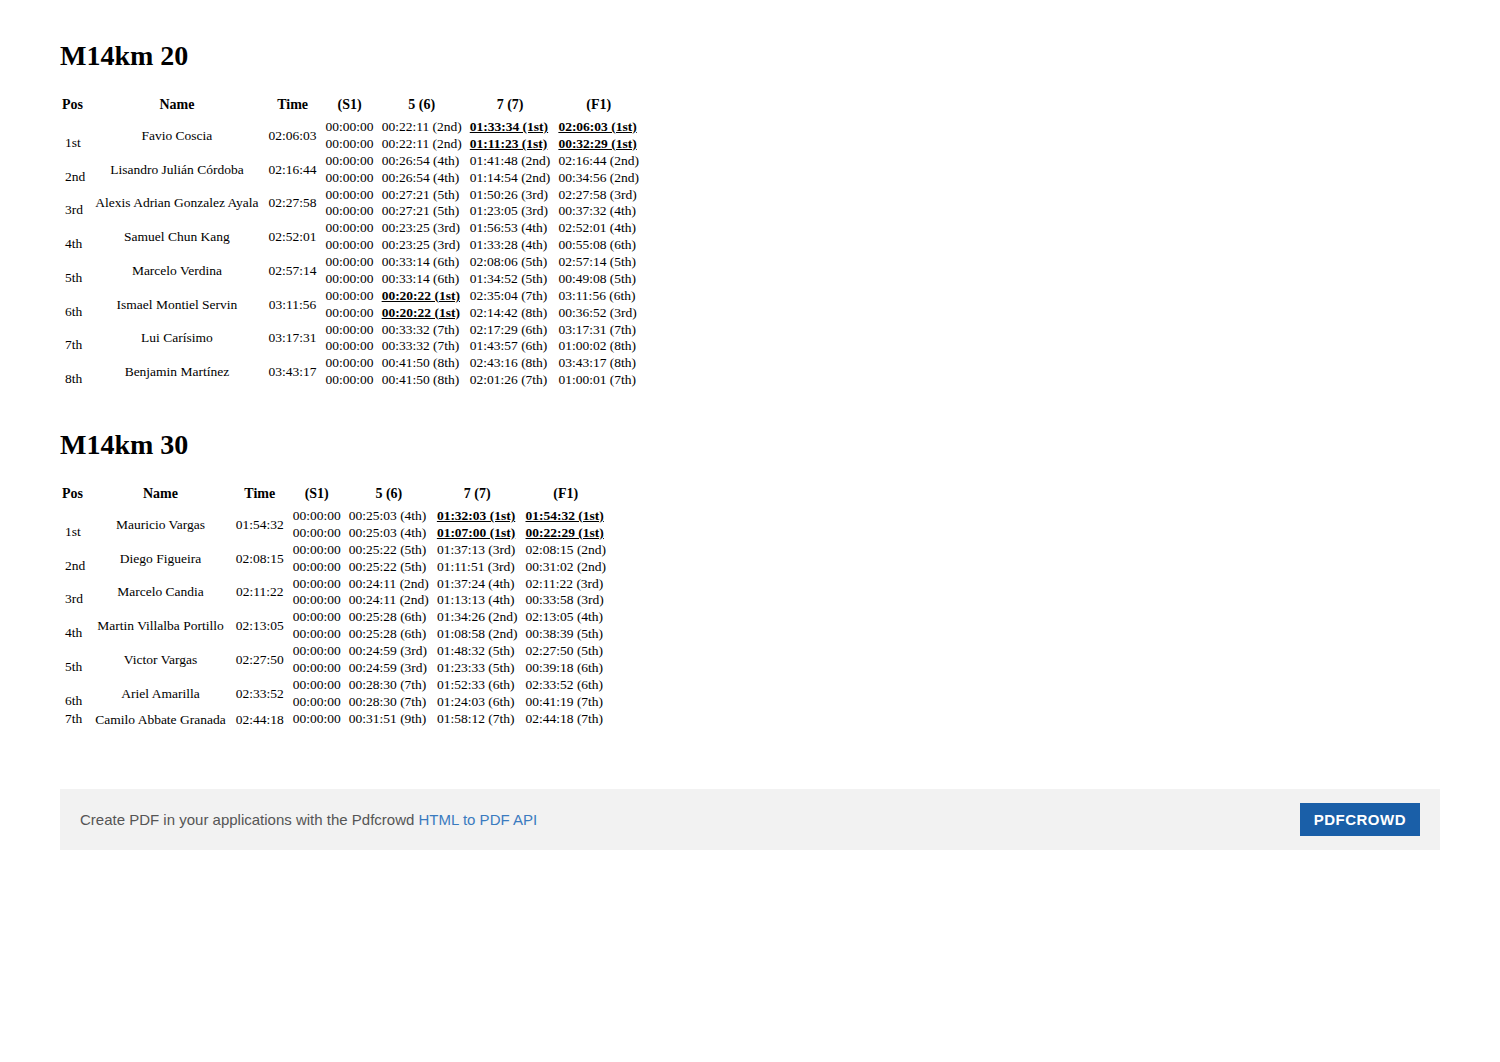M14km 20
| Pos | Name | Time | (S1) | 5 (6) | 7 (7) | (F1) |
| --- | --- | --- | --- | --- | --- | --- |
| 1st | Favio Coscia | 02:06:03 | 00:00:00 00:00:00 | 00:22:11 (2nd) 00:22:11 (2nd) | 01:33:34 (1st) 01:11:23 (1st) | 02:06:03 (1st) 00:32:29 (1st) |
| 2nd | Lisandro Julián Córdoba | 02:16:44 | 00:00:00 00:00:00 | 00:26:54 (4th) 00:26:54 (4th) | 01:41:48 (2nd) 01:14:54 (2nd) | 02:16:44 (2nd) 00:34:56 (2nd) |
| 3rd | Alexis Adrian Gonzalez Ayala | 02:27:58 | 00:00:00 00:00:00 | 00:27:21 (5th) 00:27:21 (5th) | 01:50:26 (3rd) 01:23:05 (3rd) | 02:27:58 (3rd) 00:37:32 (4th) |
| 4th | Samuel Chun Kang | 02:52:01 | 00:00:00 00:00:00 | 00:23:25 (3rd) 00:23:25 (3rd) | 01:56:53 (4th) 01:33:28 (4th) | 02:52:01 (4th) 00:55:08 (6th) |
| 5th | Marcelo Verdina | 02:57:14 | 00:00:00 00:00:00 | 00:33:14 (6th) 00:33:14 (6th) | 02:08:06 (5th) 01:34:52 (5th) | 02:57:14 (5th) 00:49:08 (5th) |
| 6th | Ismael Montiel Servin | 03:11:56 | 00:00:00 00:00:00 | 00:20:22 (1st) 00:20:22 (1st) | 02:35:04 (7th) 02:14:42 (8th) | 03:11:56 (6th) 00:36:52 (3rd) |
| 7th | Lui Carísimo | 03:17:31 | 00:00:00 00:00:00 | 00:33:32 (7th) 00:33:32 (7th) | 02:17:29 (6th) 01:43:57 (6th) | 03:17:31 (7th) 01:00:02 (8th) |
| 8th | Benjamin Martínez | 03:43:17 | 00:00:00 00:00:00 | 00:41:50 (8th) 00:41:50 (8th) | 02:43:16 (8th) 02:01:26 (7th) | 03:43:17 (8th) 01:00:01 (7th) |
M14km 30
| Pos | Name | Time | (S1) | 5 (6) | 7 (7) | (F1) |
| --- | --- | --- | --- | --- | --- | --- |
| 1st | Mauricio Vargas | 01:54:32 | 00:00:00 00:00:00 | 00:25:03 (4th) 00:25:03 (4th) | 01:32:03 (1st) 01:07:00 (1st) | 01:54:32 (1st) 00:22:29 (1st) |
| 2nd | Diego Figueira | 02:08:15 | 00:00:00 00:00:00 | 00:25:22 (5th) 00:25:22 (5th) | 01:37:13 (3rd) 01:11:51 (3rd) | 02:08:15 (2nd) 00:31:02 (2nd) |
| 3rd | Marcelo Candia | 02:11:22 | 00:00:00 00:00:00 | 00:24:11 (2nd) 00:24:11 (2nd) | 01:37:24 (4th) 01:13:13 (4th) | 02:11:22 (3rd) 00:33:58 (3rd) |
| 4th | Martin Villalba Portillo | 02:13:05 | 00:00:00 00:00:00 | 00:25:28 (6th) 00:25:28 (6th) | 01:34:26 (2nd) 01:08:58 (2nd) | 02:13:05 (4th) 00:38:39 (5th) |
| 5th | Victor Vargas | 02:27:50 | 00:00:00 00:00:00 | 00:24:59 (3rd) 00:24:59 (3rd) | 01:48:32 (5th) 01:23:33 (5th) | 02:27:50 (5th) 00:39:18 (6th) |
| 6th | Ariel Amarilla | 02:33:52 | 00:00:00 00:00:00 | 00:28:30 (7th) 00:28:30 (7th) | 01:52:33 (6th) 01:24:03 (6th) | 02:33:52 (6th) 00:41:19 (7th) |
| 7th | Camilo Abbate Granada | 02:44:18 | 00:00:00 | 00:31:51 (9th) | 01:58:12 (7th) | 02:44:18 (7th) |
Create PDF in your applications with the Pdfcrowd HTML to PDF API PDFCROWD